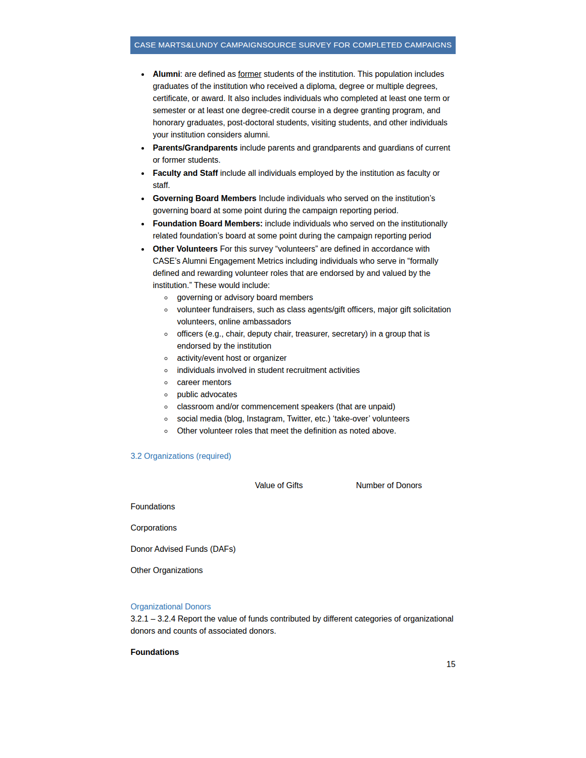CASE MARTS&LUNDY CAMPAIGNSOURCE SURVEY FOR COMPLETED CAMPAIGNS
Alumni: are defined as former students of the institution. This population includes graduates of the institution who received a diploma, degree or multiple degrees, certificate, or award. It also includes individuals who completed at least one term or semester or at least one degree-credit course in a degree granting program, and honorary graduates, post-doctoral students, visiting students, and other individuals your institution considers alumni.
Parents/Grandparents include parents and grandparents and guardians of current or former students.
Faculty and Staff include all individuals employed by the institution as faculty or staff.
Governing Board Members Include individuals who served on the institution’s governing board at some point during the campaign reporting period.
Foundation Board Members: include individuals who served on the institutionally related foundation’s board at some point during the campaign reporting period
Other Volunteers For this survey “volunteers” are defined in accordance with CASE’s Alumni Engagement Metrics including individuals who serve in “formally defined and rewarding volunteer roles that are endorsed by and valued by the institution.” These would include:
governing or advisory board members
volunteer fundraisers, such as class agents/gift officers, major gift solicitation volunteers, online ambassadors
officers (e.g., chair, deputy chair, treasurer, secretary) in a group that is endorsed by the institution
activity/event host or organizer
individuals involved in student recruitment activities
career mentors
public advocates
classroom and/or commencement speakers (that are unpaid)
social media (blog, Instagram, Twitter, etc.) ‘take-over’ volunteers
Other volunteer roles that meet the definition as noted above.
3.2 Organizations (required)
Value of Gifts Number of Donors
Foundations
Corporations
Donor Advised Funds (DAFs)
Other Organizations
Organizational Donors
3.2.1 – 3.2.4 Report the value of funds contributed by different categories of organizational donors and counts of associated donors.
Foundations
15